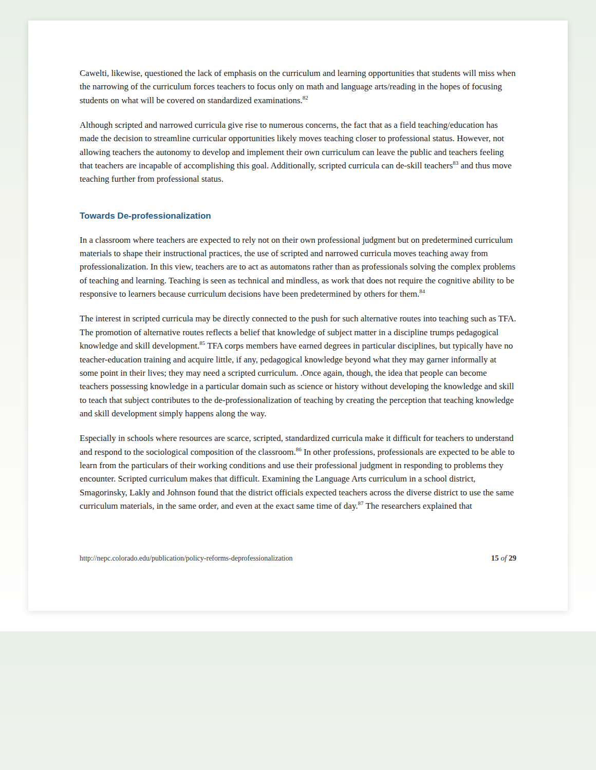Cawelti, likewise, questioned the lack of emphasis on the curriculum and learning opportunities that students will miss when the narrowing of the curriculum forces teachers to focus only on math and language arts/reading in the hopes of focusing students on what will be covered on standardized examinations.82
Although scripted and narrowed curricula give rise to numerous concerns, the fact that as a field teaching/education has made the decision to streamline curricular opportunities likely moves teaching closer to professional status. However, not allowing teachers the autonomy to develop and implement their own curriculum can leave the public and teachers feeling that teachers are incapable of accomplishing this goal. Additionally, scripted curricula can de-skill teachers83 and thus move teaching further from professional status.
Towards De-professionalization
In a classroom where teachers are expected to rely not on their own professional judgment but on predetermined curriculum materials to shape their instructional practices, the use of scripted and narrowed curricula moves teaching away from professionalization. In this view, teachers are to act as automatons rather than as professionals solving the complex problems of teaching and learning. Teaching is seen as technical and mindless, as work that does not require the cognitive ability to be responsive to learners because curriculum decisions have been predetermined by others for them.84
The interest in scripted curricula may be directly connected to the push for such alternative routes into teaching such as TFA. The promotion of alternative routes reflects a belief that knowledge of subject matter in a discipline trumps pedagogical knowledge and skill development.85 TFA corps members have earned degrees in particular disciplines, but typically have no teacher-education training and acquire little, if any, pedagogical knowledge beyond what they may garner informally at some point in their lives; they may need a scripted curriculum. .Once again, though, the idea that people can become teachers possessing knowledge in a particular domain such as science or history without developing the knowledge and skill to teach that subject contributes to the de-professionalization of teaching by creating the perception that teaching knowledge and skill development simply happens along the way.
Especially in schools where resources are scarce, scripted, standardized curricula make it difficult for teachers to understand and respond to the sociological composition of the classroom.86 In other professions, professionals are expected to be able to learn from the particulars of their working conditions and use their professional judgment in responding to problems they encounter. Scripted curriculum makes that difficult. Examining the Language Arts curriculum in a school district, Smagorinsky, Lakly and Johnson found that the district officials expected teachers across the diverse district to use the same curriculum materials, in the same order, and even at the exact same time of day.87 The researchers explained that
http://nepc.colorado.edu/publication/policy-reforms-deprofessionalization 15 of 29